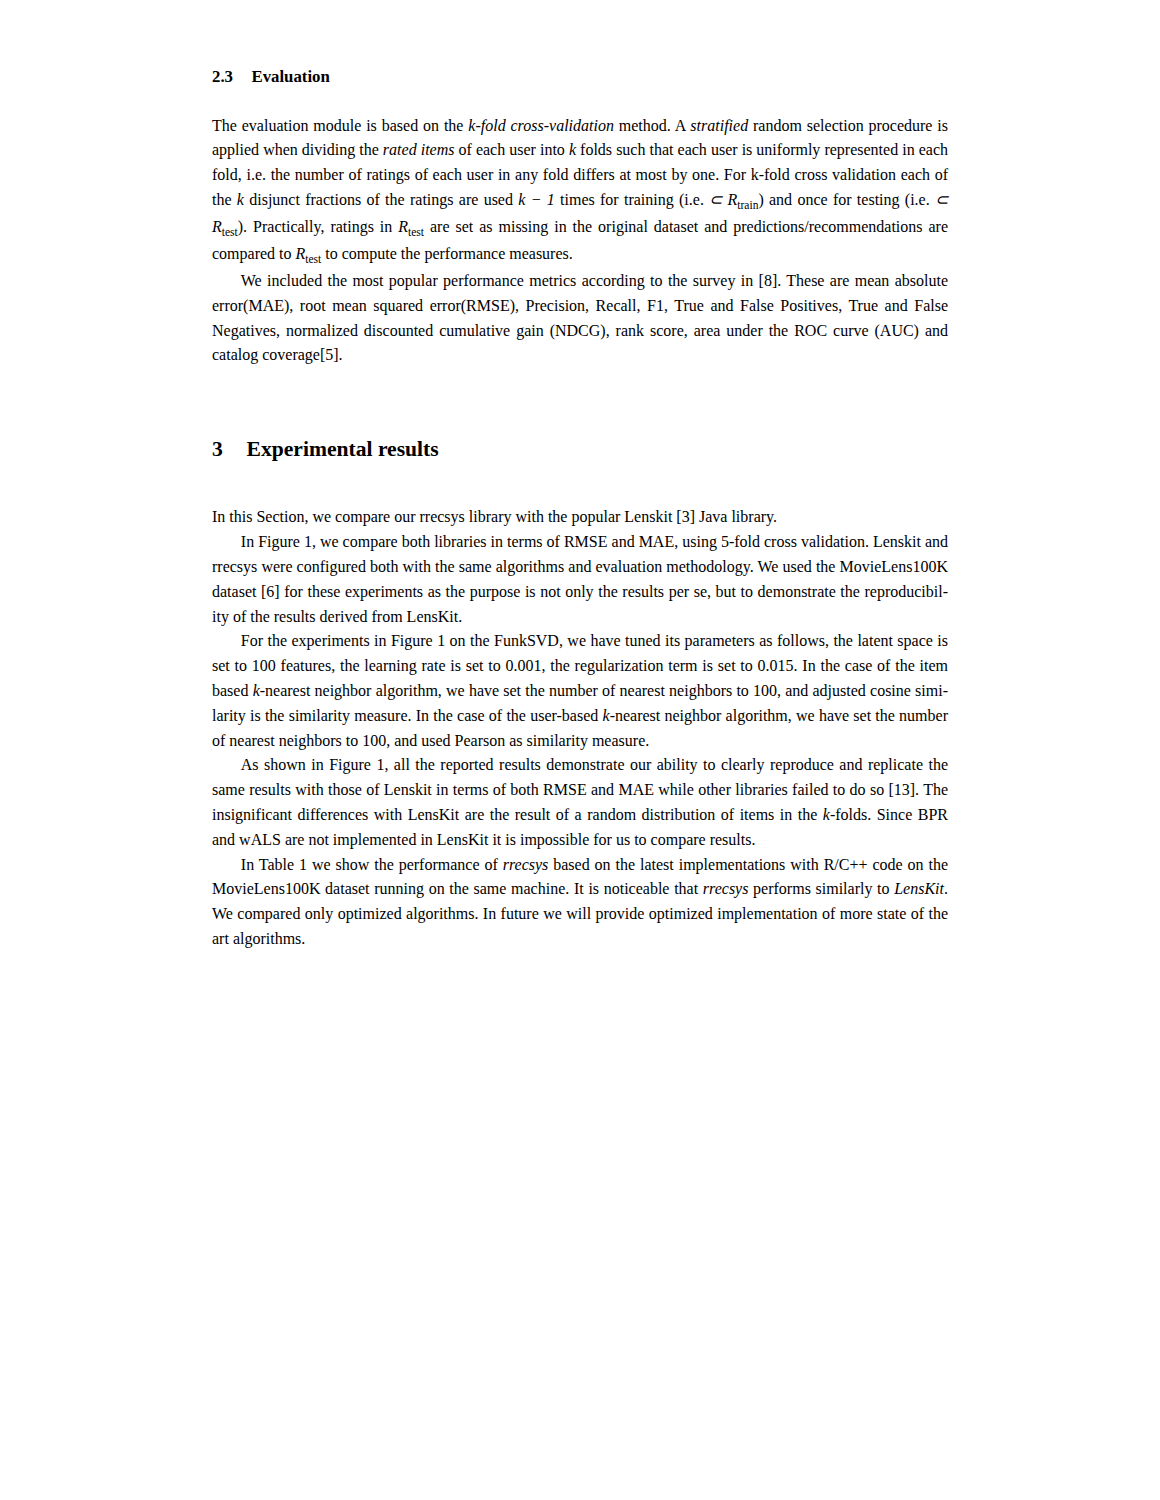2.3 Evaluation
The evaluation module is based on the k-fold cross-validation method. A stratified random selection procedure is applied when dividing the rated items of each user into k folds such that each user is uniformly represented in each fold, i.e. the number of ratings of each user in any fold differs at most by one. For k-fold cross validation each of the k disjunct fractions of the ratings are used k − 1 times for training (i.e. ⊂ Rtrain) and once for testing (i.e. ⊂ Rtest). Practically, ratings in Rtest are set as missing in the original dataset and predictions/recommendations are compared to Rtest to compute the performance measures.
We included the most popular performance metrics according to the survey in [8]. These are mean absolute error(MAE), root mean squared error(RMSE), Precision, Recall, F1, True and False Positives, True and False Negatives, normalized discounted cumulative gain (NDCG), rank score, area under the ROC curve (AUC) and catalog coverage[5].
3 Experimental results
In this Section, we compare our rrecsys library with the popular Lenskit [3] Java library.
In Figure 1, we compare both libraries in terms of RMSE and MAE, using 5-fold cross validation. Lenskit and rrecsys were configured both with the same algorithms and evaluation methodology. We used the MovieLens100K dataset [6] for these experiments as the purpose is not only the results per se, but to demonstrate the reproducibility of the results derived from LensKit.
For the experiments in Figure 1 on the FunkSVD, we have tuned its parameters as follows, the latent space is set to 100 features, the learning rate is set to 0.001, the regularization term is set to 0.015. In the case of the item based k-nearest neighbor algorithm, we have set the number of nearest neighbors to 100, and adjusted cosine similarity is the similarity measure. In the case of the user-based k-nearest neighbor algorithm, we have set the number of nearest neighbors to 100, and used Pearson as similarity measure.
As shown in Figure 1, all the reported results demonstrate our ability to clearly reproduce and replicate the same results with those of Lenskit in terms of both RMSE and MAE while other libraries failed to do so [13]. The insignificant differences with LensKit are the result of a random distribution of items in the k-folds. Since BPR and wALS are not implemented in LensKit it is impossible for us to compare results.
In Table 1 we show the performance of rrecsys based on the latest implementations with R/C++ code on the MovieLens100K dataset running on the same machine. It is noticeable that rrecsys performs similarly to LensKit. We compared only optimized algorithms. In future we will provide optimized implementation of more state of the art algorithms.